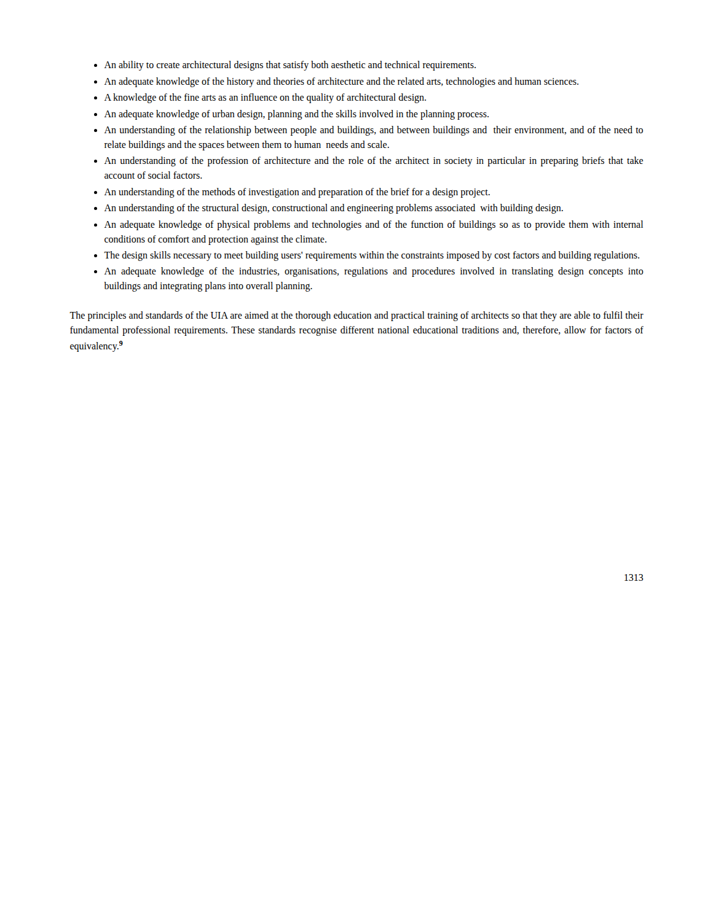An ability to create architectural designs that satisfy both aesthetic and technical requirements.
An adequate knowledge of the history and theories of architecture and the related arts, technologies and human sciences.
A knowledge of the fine arts as an influence on the quality of architectural design.
An adequate knowledge of urban design, planning and the skills involved in the planning process.
An understanding of the relationship between people and buildings, and between buildings and their environment, and of the need to relate buildings and the spaces between them to human needs and scale.
An understanding of the profession of architecture and the role of the architect in society in particular in preparing briefs that take account of social factors.
An understanding of the methods of investigation and preparation of the brief for a design project.
An understanding of the structural design, constructional and engineering problems associated with building design.
An adequate knowledge of physical problems and technologies and of the function of buildings so as to provide them with internal conditions of comfort and protection against the climate.
The design skills necessary to meet building users' requirements within the constraints imposed by cost factors and building regulations.
An adequate knowledge of the industries, organisations, regulations and procedures involved in translating design concepts into buildings and integrating plans into overall planning.
The principles and standards of the UIA are aimed at the thorough education and practical training of architects so that they are able to fulfil their fundamental professional requirements. These standards recognise different national educational traditions and, therefore, allow for factors of equivalency.9
1313